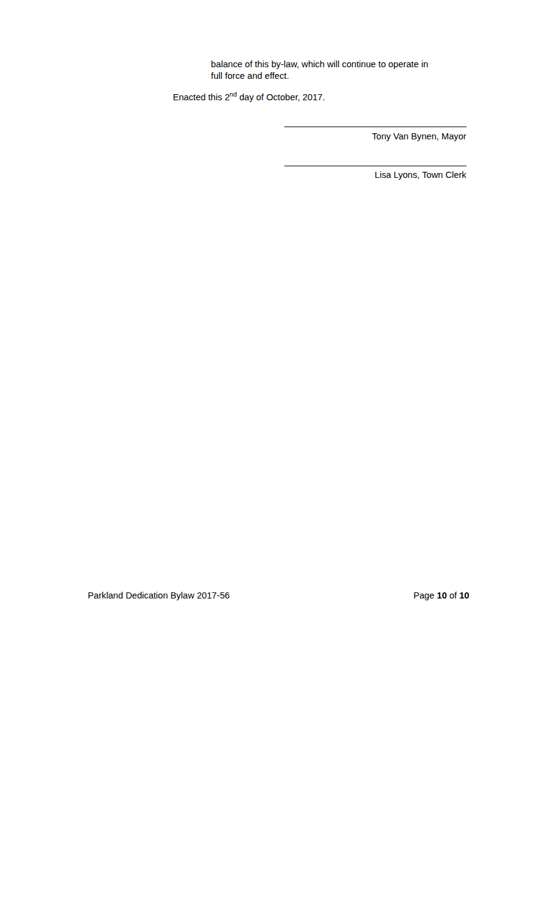balance of this by-law, which will continue to operate in full force and effect.
Enacted this 2nd day of October, 2017.
Tony Van Bynen, Mayor
Lisa Lyons, Town Clerk
Parkland Dedication Bylaw 2017-56
Page 10 of 10